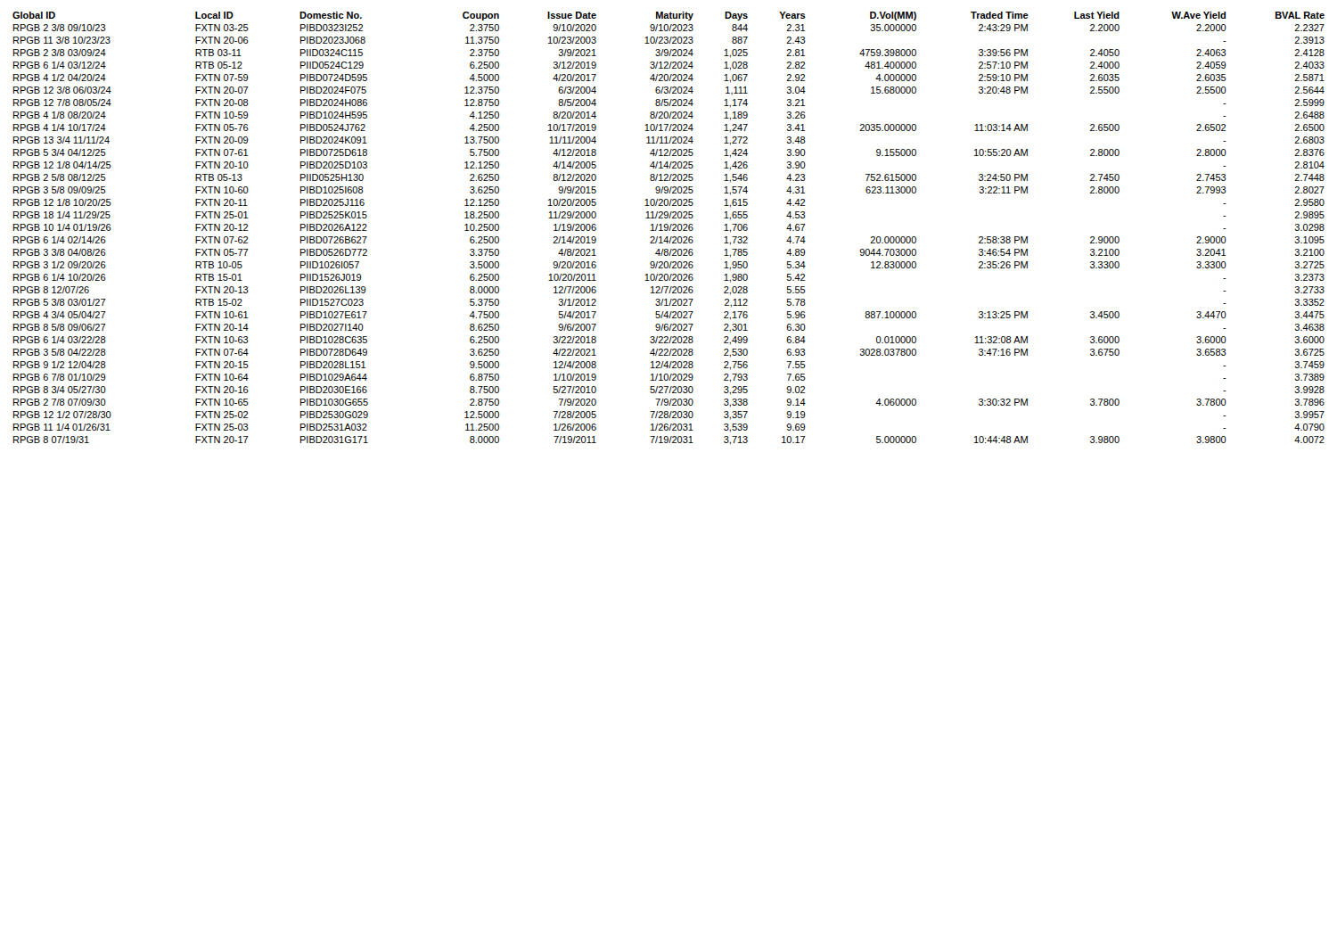| Global ID | Local ID | Domestic No. | Coupon | Issue Date | Maturity | Days | Years | D.Vol(MM) | Traded Time | Last Yield | W.Ave Yield | BVAL Rate |
| --- | --- | --- | --- | --- | --- | --- | --- | --- | --- | --- | --- | --- |
| RPGB 2 3/8 09/10/23 | FXTN 03-25 | PIBD0323I252 | 2.3750 | 9/10/2020 | 9/10/2023 | 844 | 2.31 | 35.000000 | 2:43:29 PM | 2.2000 | 2.2000 | 2.2327 |
| RPGB 11 3/8 10/23/23 | FXTN 20-06 | PIBD2023J068 | 11.3750 | 10/23/2003 | 10/23/2023 | 887 | 2.43 | | | | - | 2.3913 |
| RPGB 2 3/8 03/09/24 | RTB 03-11 | PIID0324C115 | 2.3750 | 3/9/2021 | 3/9/2024 | 1,025 | 2.81 | 4759.398000 | 3:39:56 PM | 2.4050 | 2.4063 | 2.4128 |
| RPGB 6 1/4 03/12/24 | RTB 05-12 | PIID0524C129 | 6.2500 | 3/12/2019 | 3/12/2024 | 1,028 | 2.82 | 481.400000 | 2:57:10 PM | 2.4000 | 2.4059 | 2.4033 |
| RPGB 4 1/2 04/20/24 | FXTN 07-59 | PIBD0724D595 | 4.5000 | 4/20/2017 | 4/20/2024 | 1,067 | 2.92 | 4.000000 | 2:59:10 PM | 2.6035 | 2.6035 | 2.5871 |
| RPGB 12 3/8 06/03/24 | FXTN 20-07 | PIBD2024F075 | 12.3750 | 6/3/2004 | 6/3/2024 | 1,111 | 3.04 | 15.680000 | 3:20:48 PM | 2.5500 | 2.5500 | 2.5644 |
| RPGB 12 7/8 08/05/24 | FXTN 20-08 | PIBD2024H086 | 12.8750 | 8/5/2004 | 8/5/2024 | 1,174 | 3.21 | | | | - | 2.5999 |
| RPGB 4 1/8 08/20/24 | FXTN 10-59 | PIBD1024H595 | 4.1250 | 8/20/2014 | 8/20/2024 | 1,189 | 3.26 | | | | - | 2.6488 |
| RPGB 4 1/4 10/17/24 | FXTN 05-76 | PIBD0524J762 | 4.2500 | 10/17/2019 | 10/17/2024 | 1,247 | 3.41 | 2035.000000 | 11:03:14 AM | 2.6500 | 2.6502 | 2.6500 |
| RPGB 13 3/4 11/11/24 | FXTN 20-09 | PIBD2024K091 | 13.7500 | 11/11/2004 | 11/11/2024 | 1,272 | 3.48 | | | | - | 2.6803 |
| RPGB 5 3/4 04/12/25 | FXTN 07-61 | PIBD0725D618 | 5.7500 | 4/12/2018 | 4/12/2025 | 1,424 | 3.90 | 9.155000 | 10:55:20 AM | 2.8000 | 2.8000 | 2.8376 |
| RPGB 12 1/8 04/14/25 | FXTN 20-10 | PIBD2025D103 | 12.1250 | 4/14/2005 | 4/14/2025 | 1,426 | 3.90 | | | | - | 2.8104 |
| RPGB 2 5/8 08/12/25 | RTB 05-13 | PIID0525H130 | 2.6250 | 8/12/2020 | 8/12/2025 | 1,546 | 4.23 | 752.615000 | 3:24:50 PM | 2.7450 | 2.7453 | 2.7448 |
| RPGB 3 5/8 09/09/25 | FXTN 10-60 | PIBD1025I608 | 3.6250 | 9/9/2015 | 9/9/2025 | 1,574 | 4.31 | 623.113000 | 3:22:11 PM | 2.8000 | 2.7993 | 2.8027 |
| RPGB 12 1/8 10/20/25 | FXTN 20-11 | PIBD2025J116 | 12.1250 | 10/20/2005 | 10/20/2025 | 1,615 | 4.42 | | | | - | 2.9580 |
| RPGB 18 1/4 11/29/25 | FXTN 25-01 | PIBD2525K015 | 18.2500 | 11/29/2000 | 11/29/2025 | 1,655 | 4.53 | | | | - | 2.9895 |
| RPGB 10 1/4 01/19/26 | FXTN 20-12 | PIBD2026A122 | 10.2500 | 1/19/2006 | 1/19/2026 | 1,706 | 4.67 | | | | - | 3.0298 |
| RPGB 6 1/4 02/14/26 | FXTN 07-62 | PIBD0726B627 | 6.2500 | 2/14/2019 | 2/14/2026 | 1,732 | 4.74 | 20.000000 | 2:58:38 PM | 2.9000 | 2.9000 | 3.1095 |
| RPGB 3 3/8 04/08/26 | FXTN 05-77 | PIBD0526D772 | 3.3750 | 4/8/2021 | 4/8/2026 | 1,785 | 4.89 | 9044.703000 | 3:46:54 PM | 3.2100 | 3.2041 | 3.2100 |
| RPGB 3 1/2 09/20/26 | RTB 10-05 | PIID1026I057 | 3.5000 | 9/20/2016 | 9/20/2026 | 1,950 | 5.34 | 12.830000 | 2:35:26 PM | 3.3300 | 3.3300 | 3.2725 |
| RPGB 6 1/4 10/20/26 | RTB 15-01 | PIID1526J019 | 6.2500 | 10/20/2011 | 10/20/2026 | 1,980 | 5.42 | | | | - | 3.2373 |
| RPGB 8 12/07/26 | FXTN 20-13 | PIBD2026L139 | 8.0000 | 12/7/2006 | 12/7/2026 | 2,028 | 5.55 | | | | - | 3.2733 |
| RPGB 5 3/8 03/01/27 | RTB 15-02 | PIID1527C023 | 5.3750 | 3/1/2012 | 3/1/2027 | 2,112 | 5.78 | | | | - | 3.3352 |
| RPGB 4 3/4 05/04/27 | FXTN 10-61 | PIBD1027E617 | 4.7500 | 5/4/2017 | 5/4/2027 | 2,176 | 5.96 | 887.100000 | 3:13:25 PM | 3.4500 | 3.4470 | 3.4475 |
| RPGB 8 5/8 09/06/27 | FXTN 20-14 | PIBD2027I140 | 8.6250 | 9/6/2007 | 9/6/2027 | 2,301 | 6.30 | | | | - | 3.4638 |
| RPGB 6 1/4 03/22/28 | FXTN 10-63 | PIBD1028C635 | 6.2500 | 3/22/2018 | 3/22/2028 | 2,499 | 6.84 | 0.010000 | 11:32:08 AM | 3.6000 | 3.6000 | 3.6000 |
| RPGB 3 5/8 04/22/28 | FXTN 07-64 | PIBD0728D649 | 3.6250 | 4/22/2021 | 4/22/2028 | 2,530 | 6.93 | 3028.037800 | 3:47:16 PM | 3.6750 | 3.6583 | 3.6725 |
| RPGB 9 1/2 12/04/28 | FXTN 20-15 | PIBD2028L151 | 9.5000 | 12/4/2008 | 12/4/2028 | 2,756 | 7.55 | | | | - | 3.7459 |
| RPGB 6 7/8 01/10/29 | FXTN 10-64 | PIBD1029A644 | 6.8750 | 1/10/2019 | 1/10/2029 | 2,793 | 7.65 | | | | - | 3.7389 |
| RPGB 8 3/4 05/27/30 | FXTN 20-16 | PIBD2030E166 | 8.7500 | 5/27/2010 | 5/27/2030 | 3,295 | 9.02 | | | | - | 3.9928 |
| RPGB 2 7/8 07/09/30 | FXTN 10-65 | PIBD1030G655 | 2.8750 | 7/9/2020 | 7/9/2030 | 3,338 | 9.14 | 4.060000 | 3:30:32 PM | 3.7800 | 3.7800 | 3.7896 |
| RPGB 12 1/2 07/28/30 | FXTN 25-02 | PIBD2530G029 | 12.5000 | 7/28/2005 | 7/28/2030 | 3,357 | 9.19 | | | | - | 3.9957 |
| RPGB 11 1/4 01/26/31 | FXTN 25-03 | PIBD2531A032 | 11.2500 | 1/26/2006 | 1/26/2031 | 3,539 | 9.69 | | | | - | 4.0790 |
| RPGB 8 07/19/31 | FXTN 20-17 | PIBD2031G171 | 8.0000 | 7/19/2011 | 7/19/2031 | 3,713 | 10.17 | 5.000000 | 10:44:48 AM | 3.9800 | 3.9800 | 4.0072 |